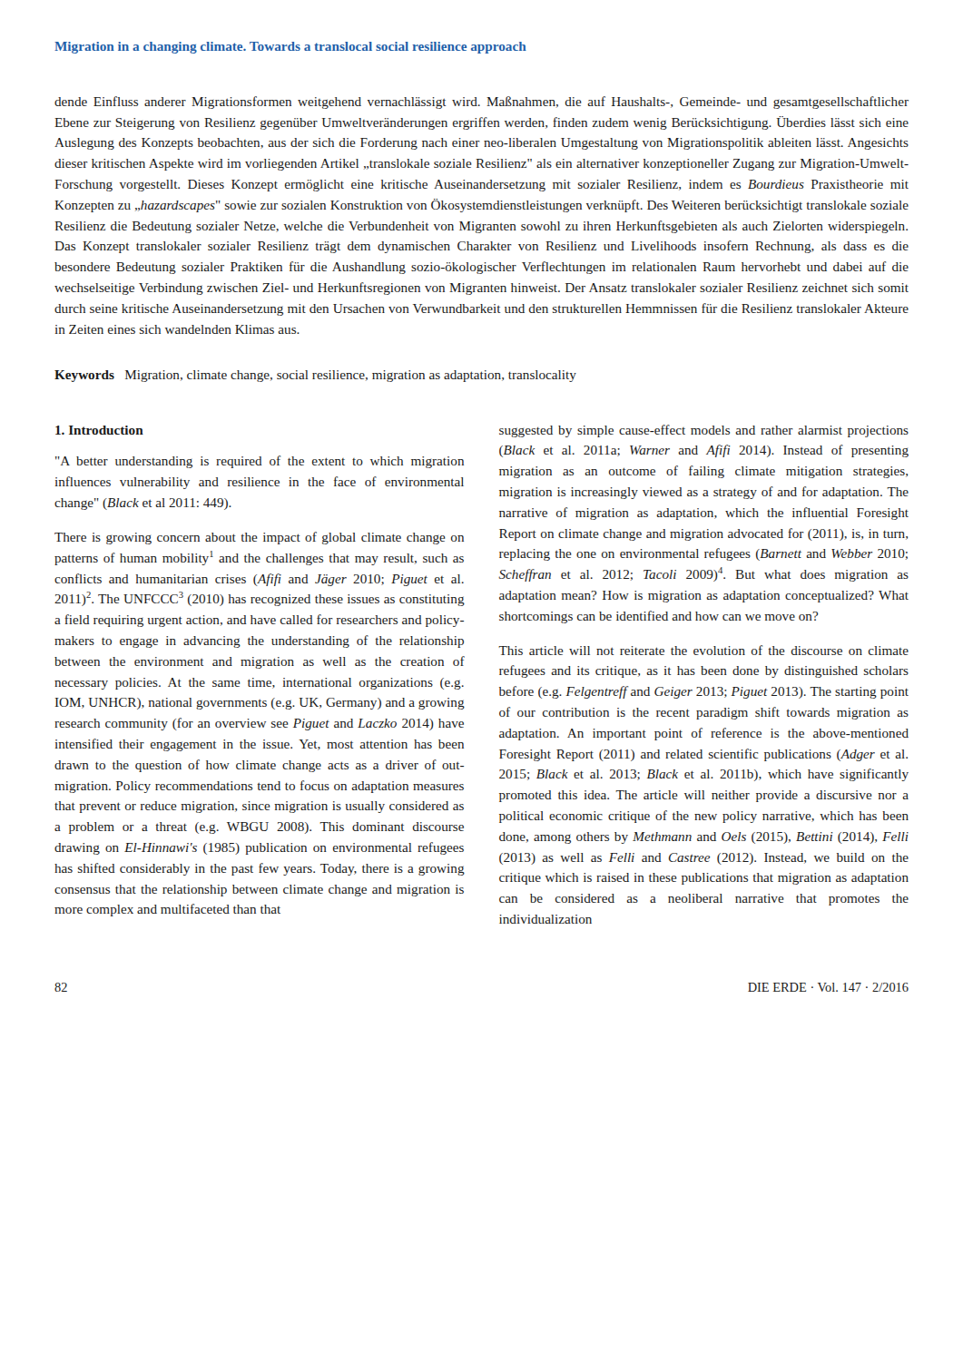Migration in a changing climate. Towards a translocal social resilience approach
dende Einfluss anderer Migrationsformen weitgehend vernachlässigt wird. Maßnahmen, die auf Haushalts-, Gemeinde- und gesamtgesellschaftlicher Ebene zur Steigerung von Resilienz gegenüber Umweltveränderungen ergriffen werden, finden zudem wenig Berücksichtigung. Überdies lässt sich eine Auslegung des Konzepts beobachten, aus der sich die Forderung nach einer neo-liberalen Umgestaltung von Migrationspolitik ableiten lässt. Angesichts dieser kritischen Aspekte wird im vorliegenden Artikel „translokale soziale Resilienz" als ein alternativer konzeptioneller Zugang zur Migration-Umwelt-Forschung vorgestellt. Dieses Konzept ermöglicht eine kritische Auseinandersetzung mit sozialer Resilienz, indem es Bourdieus Praxistheorie mit Konzepten zu „hazardscapes" sowie zur sozialen Konstruktion von Ökosystemdienstleistungen verknüpft. Des Weiteren berücksichtigt translokale soziale Resilienz die Bedeutung sozialer Netze, welche die Verbundenheit von Migranten sowohl zu ihren Herkunftsgebieten als auch Zielorten widerspiegeln. Das Konzept translokaler sozialer Resilienz trägt dem dynamischen Charakter von Resilienz und Livelihoods insofern Rechnung, als dass es die besondere Bedeutung sozialer Praktiken für die Aushandlung sozio-ökologischer Verflechtungen im relationalen Raum hervorhebt und dabei auf die wechselseitige Verbindung zwischen Ziel- und Herkunftsregionen von Migranten hinweist. Der Ansatz translokaler sozialer Resilienz zeichnet sich somit durch seine kritische Auseinandersetzung mit den Ursachen von Verwundbarkeit und den strukturellen Hemmnissen für die Resilienz translokaler Akteure in Zeiten eines sich wandelnden Klimas aus.
Keywords Migration, climate change, social resilience, migration as adaptation, translocality
1. Introduction
"A better understanding is required of the extent to which migration influences vulnerability and resilience in the face of environmental change" (Black et al 2011: 449).
There is growing concern about the impact of global climate change on patterns of human mobility1 and the challenges that may result, such as conflicts and humanitarian crises (Afifi and Jäger 2010; Piguet et al. 2011)2. The UNFCCC3 (2010) has recognized these issues as constituting a field requiring urgent action, and have called for researchers and policy-makers to engage in advancing the understanding of the relationship between the environment and migration as well as the creation of necessary policies. At the same time, international organizations (e.g. IOM, UNHCR), national governments (e.g. UK, Germany) and a growing research community (for an overview see Piguet and Laczko 2014) have intensified their engagement in the issue. Yet, most attention has been drawn to the question of how climate change acts as a driver of out-migration. Policy recommendations tend to focus on adaptation measures that prevent or reduce migration, since migration is usually considered as a problem or a threat (e.g. WBGU 2008). This dominant discourse drawing on El-Hinnawi's (1985) publication on environmental refugees has shifted considerably in the past few years. Today, there is a growing consensus that the relationship between climate change and migration is more complex and multifaceted than that
suggested by simple cause-effect models and rather alarmist projections (Black et al. 2011a; Warner and Afifi 2014). Instead of presenting migration as an outcome of failing climate mitigation strategies, migration is increasingly viewed as a strategy of and for adaptation. The narrative of migration as adaptation, which the influential Foresight Report on climate change and migration advocated for (2011), is, in turn, replacing the one on environmental refugees (Barnett and Webber 2010; Scheffran et al. 2012; Tacoli 2009)4. But what does migration as adaptation mean? How is migration as adaptation conceptualized? What shortcomings can be identified and how can we move on?
This article will not reiterate the evolution of the discourse on climate refugees and its critique, as it has been done by distinguished scholars before (e.g. Felgentreff and Geiger 2013; Piguet 2013). The starting point of our contribution is the recent paradigm shift towards migration as adaptation. An important point of reference is the above-mentioned Foresight Report (2011) and related scientific publications (Adger et al. 2015; Black et al. 2013; Black et al. 2011b), which have significantly promoted this idea. The article will neither provide a discursive nor a political economic critique of the new policy narrative, which has been done, among others by Methmann and Oels (2015), Bettini (2014), Felli (2013) as well as Felli and Castree (2012). Instead, we build on the critique which is raised in these publications that migration as adaptation can be considered as a neoliberal narrative that promotes the individualization
82 DIE ERDE · Vol. 147 · 2/2016